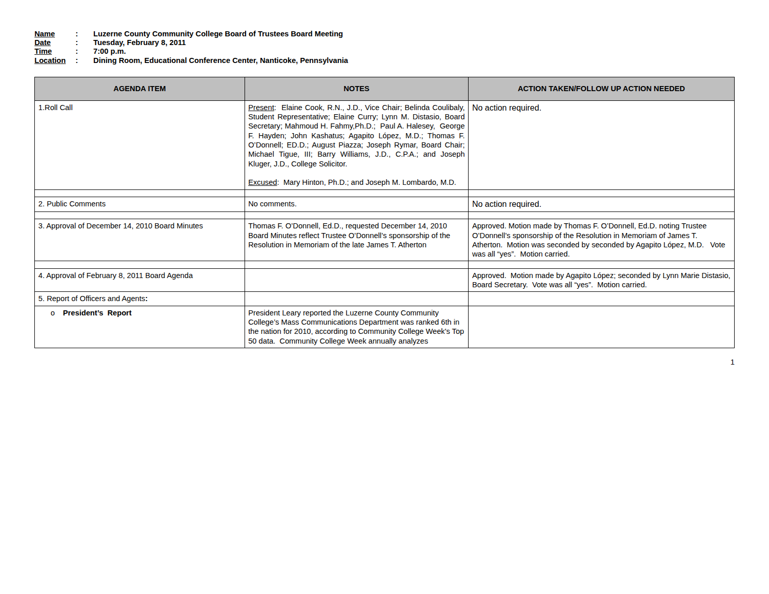Name: Luzerne County Community College Board of Trustees Board Meeting
Date: Tuesday, February 8, 2011
Time: 7:00 p.m.
Location: Dining Room, Educational Conference Center, Nanticoke, Pennsylvania
| AGENDA ITEM | NOTES | ACTION TAKEN/FOLLOW UP ACTION NEEDED |
| --- | --- | --- |
| 1.Roll Call | Present : Elaine Cook, R.N., J.D., Vice Chair; Belinda Coulibaly, Student Representative; Elaine Curry; Lynn M. Distasio, Board Secretary; Mahmoud H. Fahmy,Ph.D.; Paul A. Halesey, George F. Hayden; John Kashatus; Agapito López, M.D.; Thomas F. O’Donnell; ED.D.; August Piazza; Joseph Rymar, Board Chair; Michael Tigue, III; Barry Williams, J.D., C.P.A.; and Joseph Kluger, J.D., College Solicitor. Excused : Mary Hinton, Ph.D.; and Joseph M. Lombardo, M.D. | No action required. |
| 2. Public Comments | No comments. | No action required. |
| 3. Approval of December 14, 2010 Board Minutes | Thomas F. O’Donnell, Ed.D., requested December 14, 2010 Board Minutes reflect Trustee O’Donnell’s sponsorship of the Resolution in Memoriam of the late James T. Atherton | Approved. Motion made by Thomas F. O’Donnell, Ed.D. noting Trustee O’Donnell’s sponsorship of the Resolution in Memoriam of James T. Atherton. Motion was seconded by seconded by Agapito López, M.D. Vote was all “yes”. Motion carried. |
| 4. Approval of February 8, 2011 Board Agenda | | Approved. Motion made by Agapito López; seconded by Lynn Marie Distasio, Board Secretary. Vote was all “yes”. Motion carried. |
| 5. Report of Officers and Agents : | | |
| President’s Report | President Leary reported the Luzerne County Community College’s Mass Communications Department was ranked 6th in the nation for 2010, according to Community College Week's Top 50 data. Community College Week annually analyzes | |
1